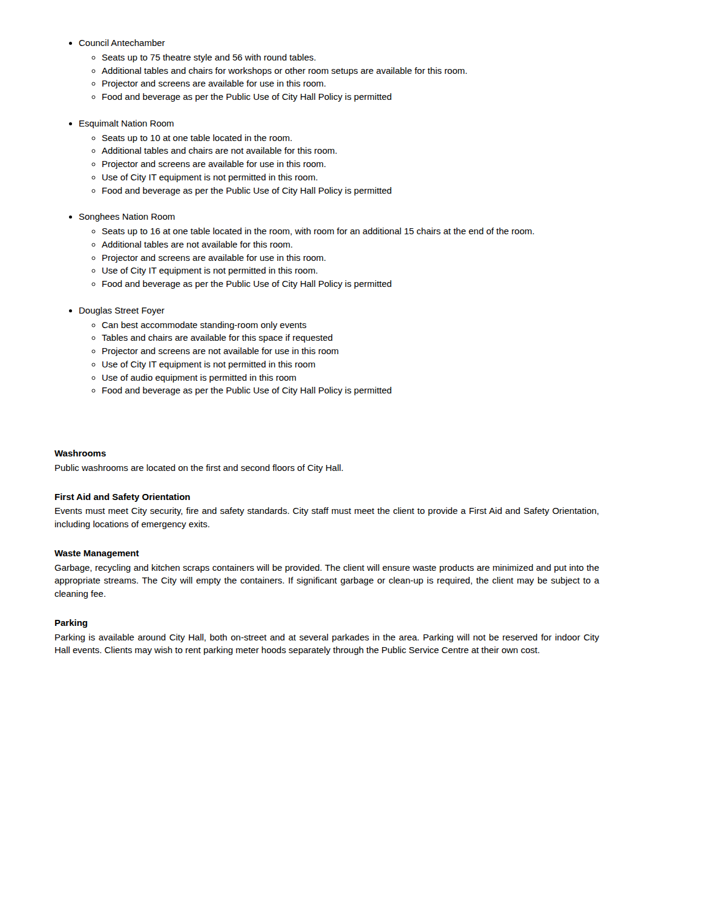Council Antechamber
Seats up to 75 theatre style and 56 with round tables.
Additional tables and chairs for workshops or other room setups are available for this room.
Projector and screens are available for use in this room.
Food and beverage as per the Public Use of City Hall Policy is permitted
Esquimalt Nation Room
Seats up to 10 at one table located in the room.
Additional tables and chairs are not available for this room.
Projector and screens are available for use in this room.
Use of City IT equipment is not permitted in this room.
Food and beverage as per the Public Use of City Hall Policy is permitted
Songhees Nation Room
Seats up to 16 at one table located in the room, with room for an additional 15 chairs at the end of the room.
Additional tables are not available for this room.
Projector and screens are available for use in this room.
Use of City IT equipment is not permitted in this room.
Food and beverage as per the Public Use of City Hall Policy is permitted
Douglas Street Foyer
Can best accommodate standing-room only events
Tables and chairs are available for this space if requested
Projector and screens are not available for use in this room
Use of City IT equipment is not permitted in this room
Use of audio equipment is permitted in this room
Food and beverage as per the Public Use of City Hall Policy is permitted
Washrooms
Public washrooms are located on the first and second floors of City Hall.
First Aid and Safety Orientation
Events must meet City security, fire and safety standards. City staff must meet the client to provide a First Aid and Safety Orientation, including locations of emergency exits.
Waste Management
Garbage, recycling and kitchen scraps containers will be provided. The client will ensure waste products are minimized and put into the appropriate streams. The City will empty the containers. If significant garbage or clean-up is required, the client may be subject to a cleaning fee.
Parking
Parking is available around City Hall, both on-street and at several parkades in the area. Parking will not be reserved for indoor City Hall events. Clients may wish to rent parking meter hoods separately through the Public Service Centre at their own cost.